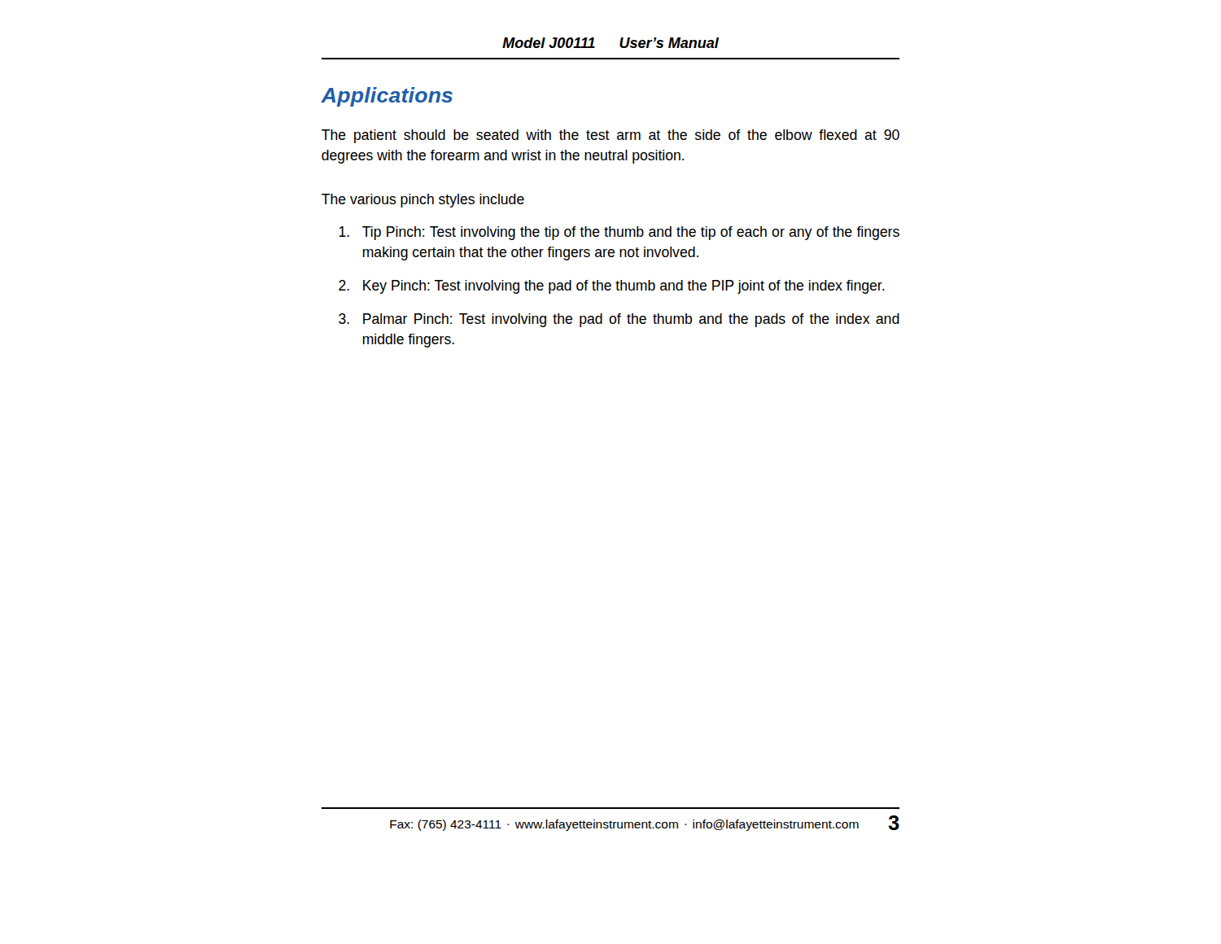Model J00111 User’s Manual
Applications
The patient should be seated with the test arm at the side of the elbow flexed at 90 degrees with the forearm and wrist in the neutral position.
The various pinch styles include
Tip Pinch: Test involving the tip of the thumb and the tip of each or any of the fingers making certain that the other fingers are not involved.
Key Pinch: Test involving the pad of the thumb and the PIP joint of the index finger.
Palmar Pinch: Test involving the pad of the thumb and the pads of the index and middle fingers.
Fax: (765) 423-4111 · www.lafayetteinstrument.com · info@lafayetteinstrument.com
3